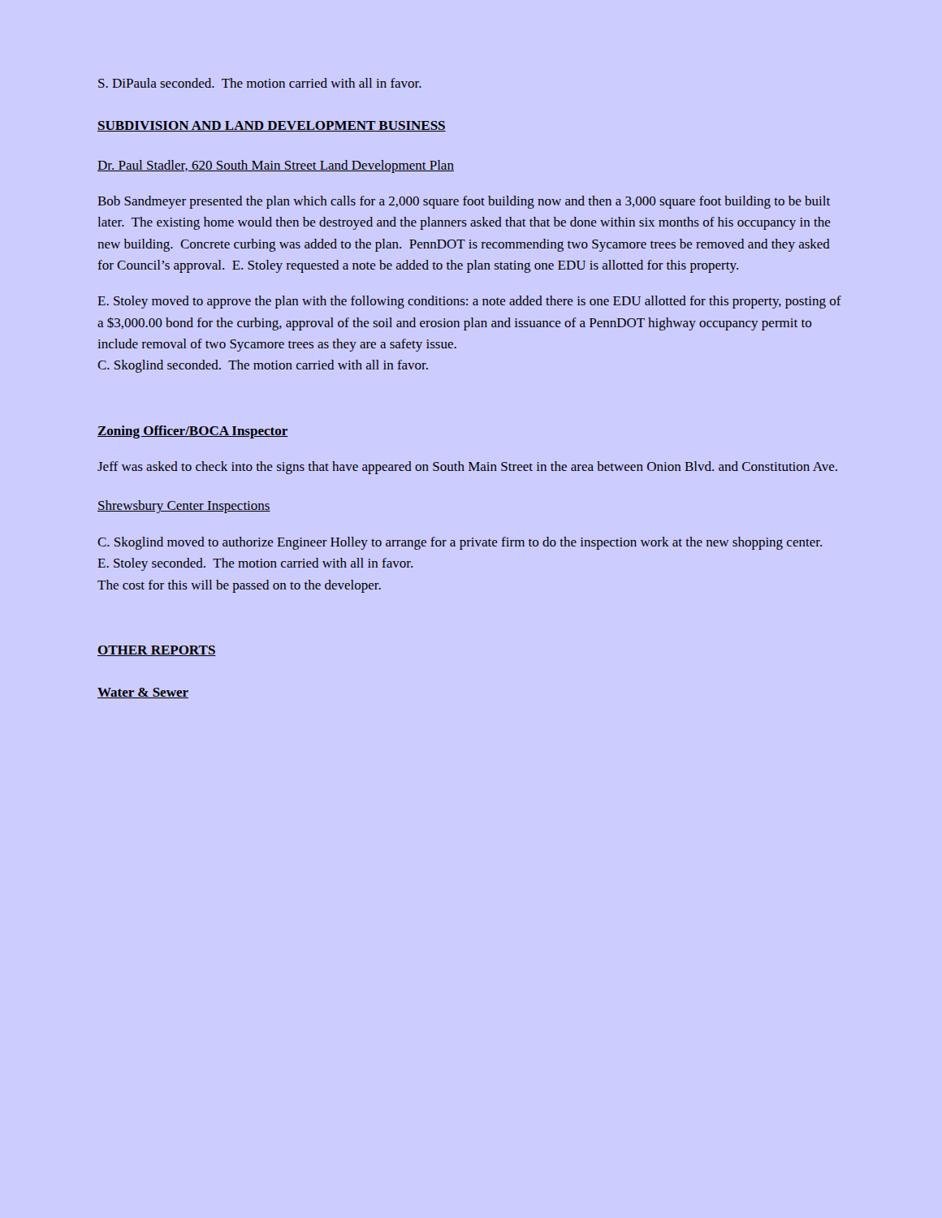S. DiPaula seconded. The motion carried with all in favor.
SUBDIVISION AND LAND DEVELOPMENT BUSINESS
Dr. Paul Stadler, 620 South Main Street Land Development Plan
Bob Sandmeyer presented the plan which calls for a 2,000 square foot building now and then a 3,000 square foot building to be built later. The existing home would then be destroyed and the planners asked that that be done within six months of his occupancy in the new building. Concrete curbing was added to the plan. PennDOT is recommending two Sycamore trees be removed and they asked for Council’s approval. E. Stoley requested a note be added to the plan stating one EDU is allotted for this property.
E. Stoley moved to approve the plan with the following conditions: a note added there is one EDU allotted for this property, posting of a $3,000.00 bond for the curbing, approval of the soil and erosion plan and issuance of a PennDOT highway occupancy permit to include removal of two Sycamore trees as they are a safety issue.
C. Skoglind seconded. The motion carried with all in favor.
Zoning Officer/BOCA Inspector
Jeff was asked to check into the signs that have appeared on South Main Street in the area between Onion Blvd. and Constitution Ave.
Shrewsbury Center Inspections
C. Skoglind moved to authorize Engineer Holley to arrange for a private firm to do the inspection work at the new shopping center.
E. Stoley seconded. The motion carried with all in favor.
The cost for this will be passed on to the developer.
OTHER REPORTS
Water & Sewer